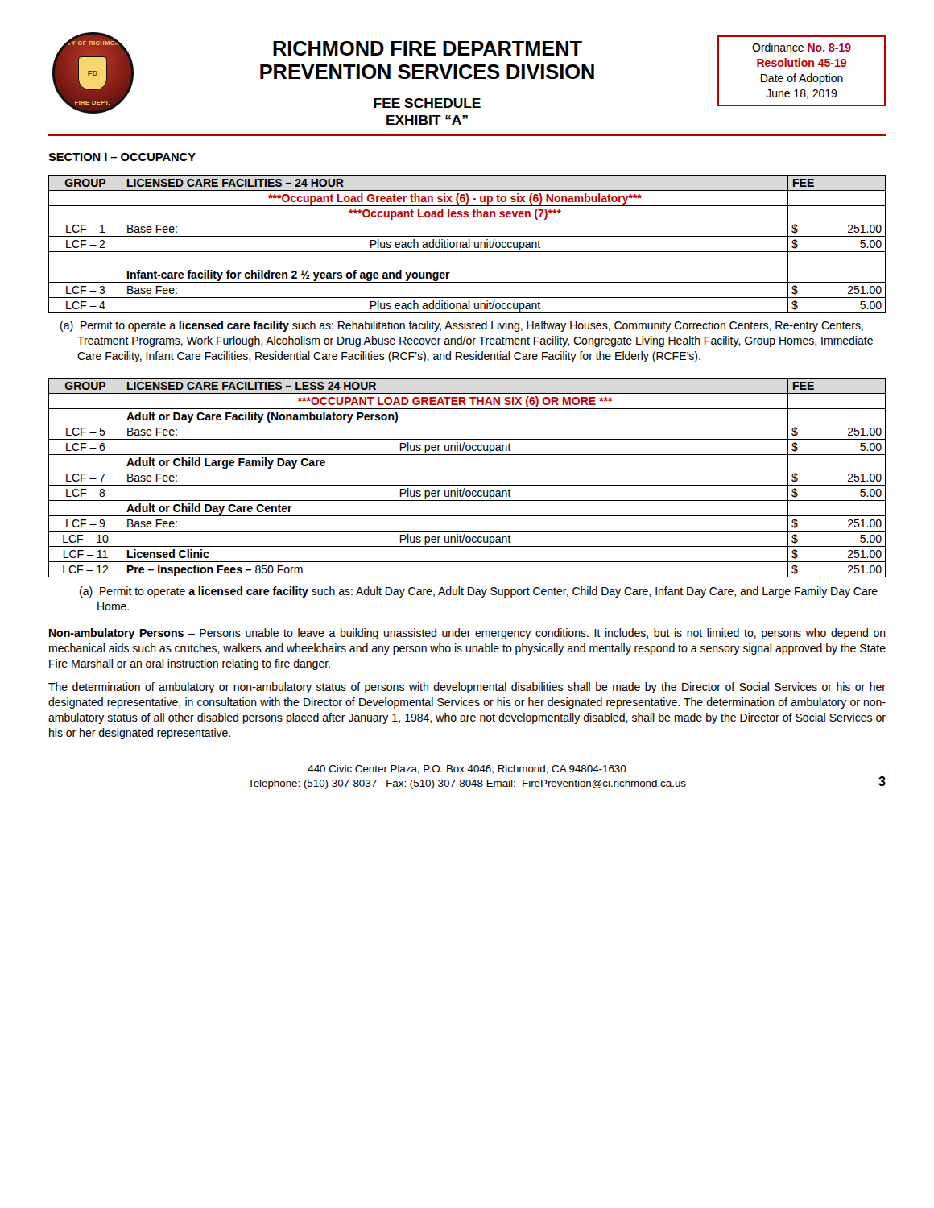CITY OF RICHMOND
FD
FIRE DEPT.
RICHMOND FIRE DEPARTMENT
PREVENTION SERVICES DIVISION
FEE SCHEDULE
EXHIBIT “A”
Ordinance No. 8-19
Resolution 45-19
Date of Adoption
June 18, 2019
SECTION I – OCCUPANCY
| GROUP | LICENSED CARE FACILITIES – 24 HOUR | FEE |
| --- | --- | --- |
| | ***Occupant Load Greater than six (6) - up to six (6) Nonambulatory*** | |
| | ***Occupant Load less than seven (7)*** | |
| LCF – 1 | Base Fee: | / $ / 251.00 / |
| LCF – 2 | Plus each additional unit/occupant | / $ / 5.00 / |
| | Infant-care facility for children 2 ½ years of age and younger | |
| LCF – 3 | Base Fee: | / $ / 251.00 / |
| LCF – 4 | Plus each additional unit/occupant | / $ / 5.00 / |
(a) Permit to operate a licensed care facility such as: Rehabilitation facility, Assisted Living, Halfway Houses, Community Correction Centers, Re-entry Centers, Treatment Programs, Work Furlough, Alcoholism or Drug Abuse Recover and/or Treatment Facility, Congregate Living Health Facility, Group Homes, Immediate Care Facility, Infant Care Facilities, Residential Care Facilities (RCF’s), and Residential Care Facility for the Elderly (RCFE’s).
| GROUP | LICENSED CARE FACILITIES – LESS 24 HOUR | FEE |
| --- | --- | --- |
| | ***OCCUPANT LOAD GREATER THAN SIX (6) OR MORE *** | |
| | Adult or Day Care Facility (Nonambulatory Person) | |
| LCF – 5 | Base Fee: | / $ / 251.00 / |
| LCF – 6 | Plus per unit/occupant | / $ / 5.00 / |
| | Adult or Child Large Family Day Care | |
| LCF – 7 | Base Fee: | / $ / 251.00 / |
| LCF – 8 | Plus per unit/occupant | / $ / 5.00 / |
| | Adult or Child Day Care Center | |
| LCF – 9 | Base Fee: | / $ / 251.00 / |
| LCF – 10 | Plus per unit/occupant | / $ / 5.00 / |
| LCF – 11 | Licensed Clinic | / $ / 251.00 / |
| LCF – 12 | Pre – Inspection Fees – 850 Form | / $ / 251.00 / |
(a) Permit to operate a licensed care facility such as: Adult Day Care, Adult Day Support Center, Child Day Care, Infant Day Care, and Large Family Day Care Home.
Non-ambulatory Persons – Persons unable to leave a building unassisted under emergency conditions. It includes, but is not limited to, persons who depend on mechanical aids such as crutches, walkers and wheelchairs and any person who is unable to physically and mentally respond to a sensory signal approved by the State Fire Marshall or an oral instruction relating to fire danger.
The determination of ambulatory or non-ambulatory status of persons with developmental disabilities shall be made by the Director of Social Services or his or her designated representative, in consultation with the Director of Developmental Services or his or her designated representative. The determination of ambulatory or non-ambulatory status of all other disabled persons placed after January 1, 1984, who are not developmentally disabled, shall be made by the Director of Social Services or his or her designated representative.
440 Civic Center Plaza, P.O. Box 4046, Richmond, CA 94804-1630
Telephone: (510) 307-8037 Fax: (510) 307-8048 Email: FirePrevention@ci.richmond.ca.us 3